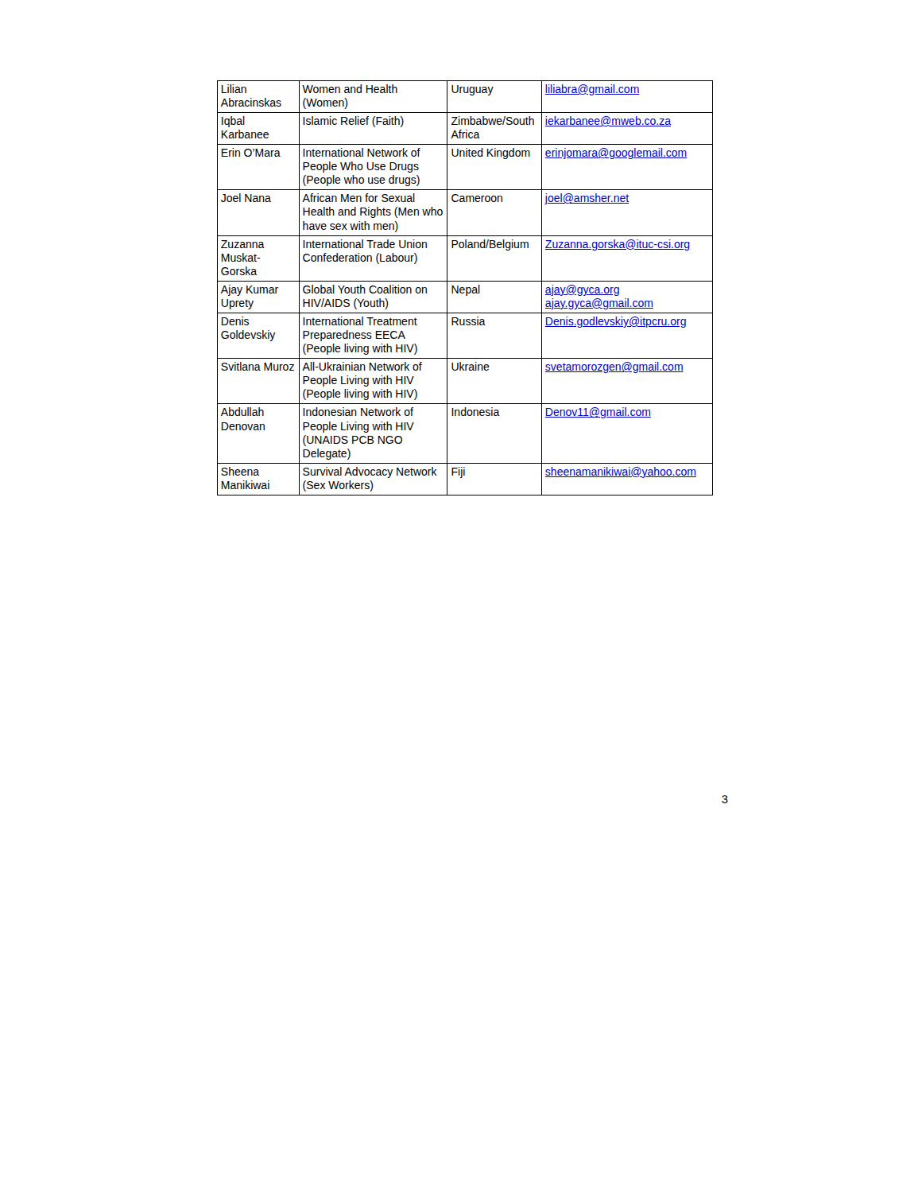| Lilian Abracinskas | Women and Health (Women) | Uruguay | liliabra@gmail.com |
| Iqbal Karbanee | Islamic Relief (Faith) | Zimbabwe/South Africa | iekarbanee@mweb.co.za |
| Erin O’Mara | International Network of People Who Use Drugs (People who use drugs) | United Kingdom | erinjomara@googlemail.com |
| Joel Nana | African Men for Sexual Health and Rights (Men who have sex with men) | Cameroon | joel@amsher.net |
| Zuzanna Muskat-Gorska | International Trade Union Confederation (Labour) | Poland/Belgium | Zuzanna.gorska@ituc-csi.org |
| Ajay Kumar Uprety | Global Youth Coalition on HIV/AIDS (Youth) | Nepal | ajay@gyca.org ajay.gyca@gmail.com |
| Denis Goldevskiy | International Treatment Preparedness EECA (People living with HIV) | Russia | Denis.godlevskiy@itpcru.org |
| Svitlana Muroz | All-Ukrainian Network of People Living with HIV (People living with HIV) | Ukraine | svetamorozgen@gmail.com |
| Abdullah Denovan | Indonesian Network of People Living with HIV (UNAIDS PCB NGO Delegate) | Indonesia | Denov11@gmail.com |
| Sheena Manikiwai | Survival Advocacy Network (Sex Workers) | Fiji | sheenamanikiwai@yahoo.com |
3